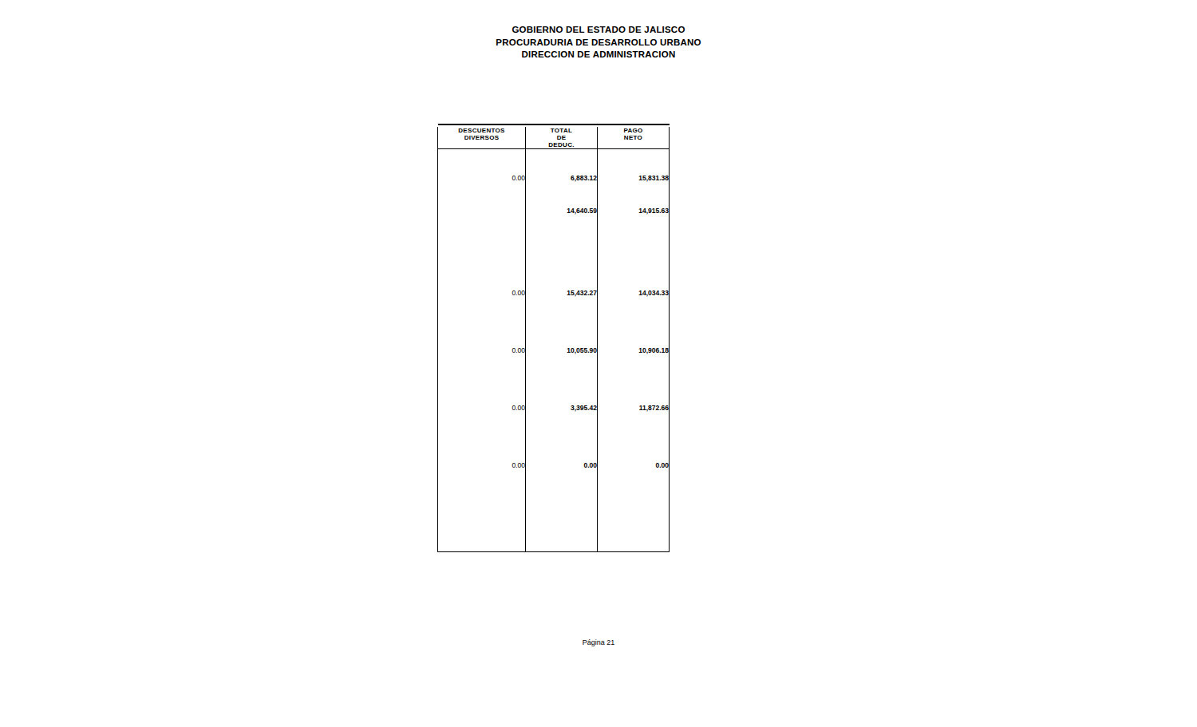GOBIERNO DEL ESTADO DE JALISCO
PROCURADURIA DE DESARROLLO URBANO
DIRECCION DE ADMINISTRACION
| DESCUENTOS DIVERSOS | TOTAL DE DEDUC. | PAGO NETO |
| --- | --- | --- |
| 0.00 | 6,883.12 | 15,831.38 |
| | 14,640.59 | 14,915.63 |
| 0.00 | 15,432.27 | 14,034.33 |
| 0.00 | 10,055.90 | 10,906.18 |
| 0.00 | 3,395.42 | 11,872.66 |
| 0.00 | 0.00 | 0.00 |
Página 21